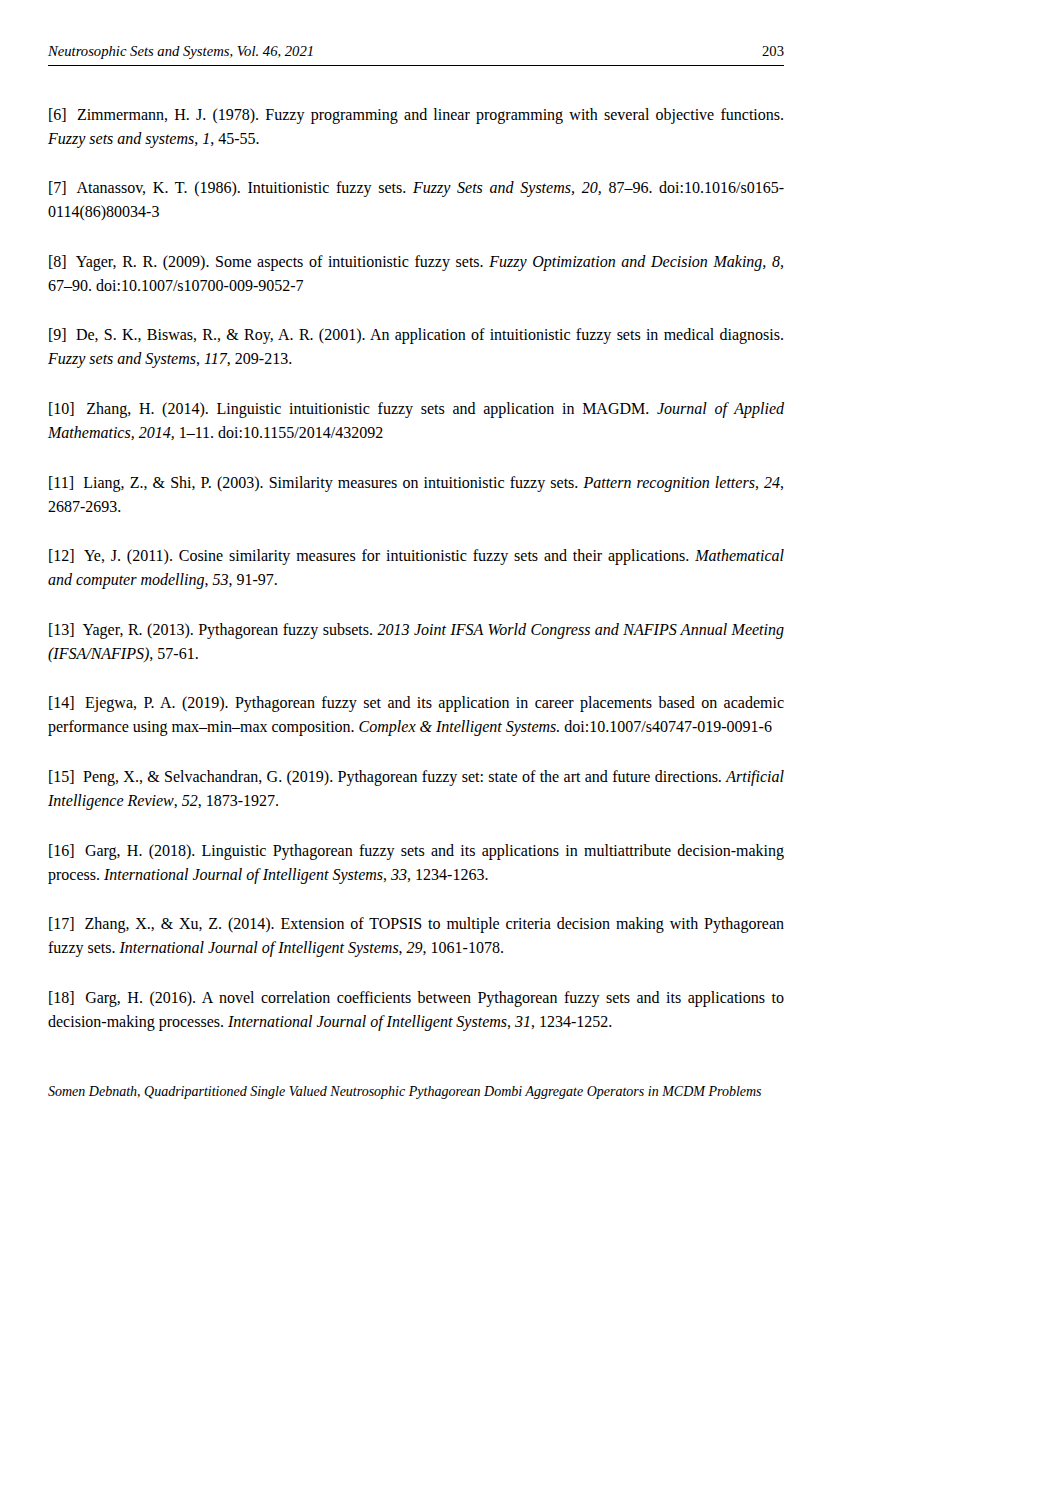Neutrosophic Sets and Systems, Vol. 46, 2021 203
[6] Zimmermann, H. J. (1978). Fuzzy programming and linear programming with several objective functions. Fuzzy sets and systems, 1, 45-55.
[7] Atanassov, K. T. (1986). Intuitionistic fuzzy sets. Fuzzy Sets and Systems, 20, 87–96. doi:10.1016/s0165-0114(86)80034-3
[8] Yager, R. R. (2009). Some aspects of intuitionistic fuzzy sets. Fuzzy Optimization and Decision Making, 8, 67–90. doi:10.1007/s10700-009-9052-7
[9] De, S. K., Biswas, R., & Roy, A. R. (2001). An application of intuitionistic fuzzy sets in medical diagnosis. Fuzzy sets and Systems, 117, 209-213.
[10] Zhang, H. (2014). Linguistic intuitionistic fuzzy sets and application in MAGDM. Journal of Applied Mathematics, 2014, 1–11. doi:10.1155/2014/432092
[11] Liang, Z., & Shi, P. (2003). Similarity measures on intuitionistic fuzzy sets. Pattern recognition letters, 24, 2687-2693.
[12] Ye, J. (2011). Cosine similarity measures for intuitionistic fuzzy sets and their applications. Mathematical and computer modelling, 53, 91-97.
[13] Yager, R. (2013). Pythagorean fuzzy subsets. 2013 Joint IFSA World Congress and NAFIPS Annual Meeting (IFSA/NAFIPS), 57-61.
[14] Ejegwa, P. A. (2019). Pythagorean fuzzy set and its application in career placements based on academic performance using max–min–max composition. Complex & Intelligent Systems. doi:10.1007/s40747-019-0091-6
[15] Peng, X., & Selvachandran, G. (2019). Pythagorean fuzzy set: state of the art and future directions. Artificial Intelligence Review, 52, 1873-1927.
[16] Garg, H. (2018). Linguistic Pythagorean fuzzy sets and its applications in multiattribute decision‐making process. International Journal of Intelligent Systems, 33, 1234-1263.
[17] Zhang, X., & Xu, Z. (2014). Extension of TOPSIS to multiple criteria decision making with Pythagorean fuzzy sets. International Journal of Intelligent Systems, 29, 1061-1078.
[18] Garg, H. (2016). A novel correlation coefficients between Pythagorean fuzzy sets and its applications to decision‐making processes. International Journal of Intelligent Systems, 31, 1234-1252.
Somen Debnath, Quadripartitioned Single Valued Neutrosophic Pythagorean Dombi Aggregate Operators in MCDM Problems